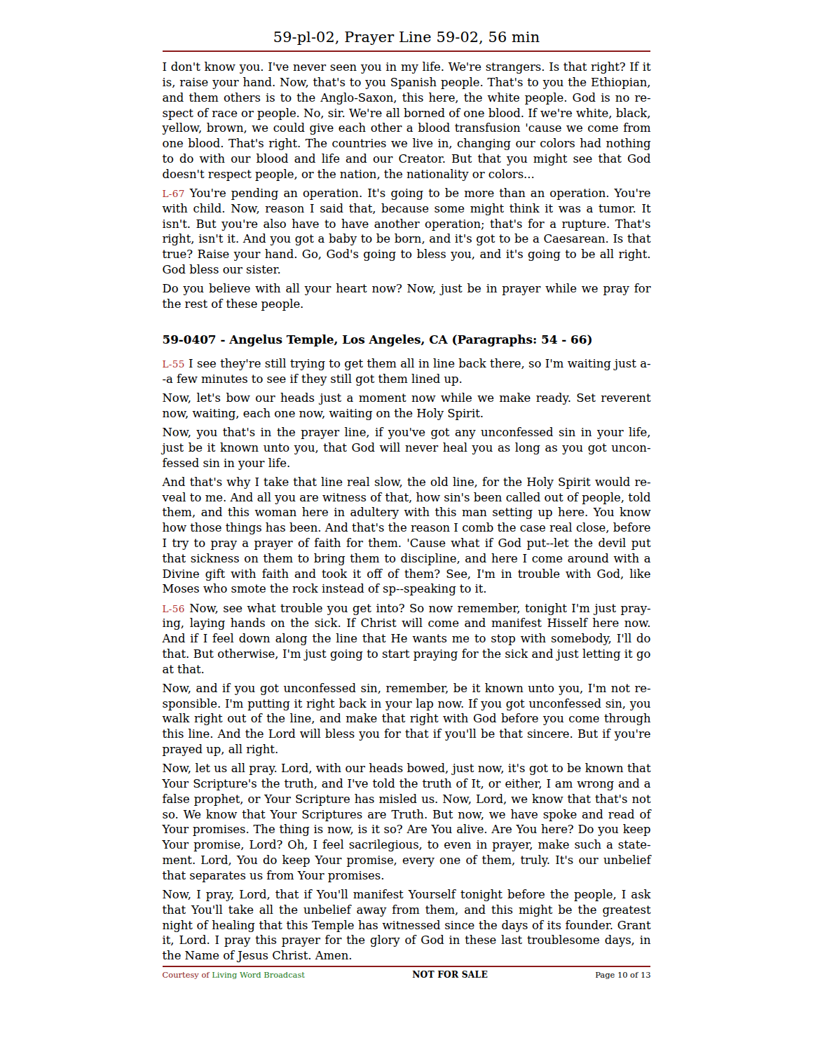59-pl-02, Prayer Line 59-02, 56 min
I don't know you. I've never seen you in my life. We're strangers. Is that right? If it is, raise your hand. Now, that's to you Spanish people. That's to you the Ethiopian, and them others is to the Anglo-Saxon, this here, the white people. God is no respect of race or people. No, sir. We're all borned of one blood. If we're white, black, yellow, brown, we could give each other a blood transfusion 'cause we come from one blood. That's right. The countries we live in, changing our colors had nothing to do with our blood and life and our Creator. But that you might see that God doesn't respect people, or the nation, the nationality or colors...
L-67 You're pending an operation. It's going to be more than an operation. You're with child. Now, reason I said that, because some might think it was a tumor. It isn't. But you're also have to have another operation; that's for a rupture. That's right, isn't it. And you got a baby to be born, and it's got to be a Caesarean. Is that true? Raise your hand. Go, God's going to bless you, and it's going to be all right. God bless our sister.
Do you believe with all your heart now? Now, just be in prayer while we pray for the rest of these people.
59-0407 - Angelus Temple, Los Angeles, CA (Paragraphs: 54 - 66)
L-55 I see they're still trying to get them all in line back there, so I'm waiting just a--a few minutes to see if they still got them lined up.
Now, let's bow our heads just a moment now while we make ready. Set reverent now, waiting, each one now, waiting on the Holy Spirit.
Now, you that's in the prayer line, if you've got any unconfessed sin in your life, just be it known unto you, that God will never heal you as long as you got unconfessed sin in your life.
And that's why I take that line real slow, the old line, for the Holy Spirit would reveal to me. And all you are witness of that, how sin's been called out of people, told them, and this woman here in adultery with this man setting up here. You know how those things has been. And that's the reason I comb the case real close, before I try to pray a prayer of faith for them. 'Cause what if God put--let the devil put that sickness on them to bring them to discipline, and here I come around with a Divine gift with faith and took it off of them? See, I'm in trouble with God, like Moses who smote the rock instead of sp--speaking to it.
L-56 Now, see what trouble you get into? So now remember, tonight I'm just praying, laying hands on the sick. If Christ will come and manifest Hisself here now. And if I feel down along the line that He wants me to stop with somebody, I'll do that. But otherwise, I'm just going to start praying for the sick and just letting it go at that.
Now, and if you got unconfessed sin, remember, be it known unto you, I'm not responsible. I'm putting it right back in your lap now. If you got unconfessed sin, you walk right out of the line, and make that right with God before you come through this line. And the Lord will bless you for that if you'll be that sincere. But if you're prayed up, all right.
Now, let us all pray. Lord, with our heads bowed, just now, it's got to be known that Your Scripture's the truth, and I've told the truth of It, or either, I am wrong and a false prophet, or Your Scripture has misled us. Now, Lord, we know that that's not so. We know that Your Scriptures are Truth. But now, we have spoke and read of Your promises. The thing is now, is it so? Are You alive. Are You here? Do you keep Your promise, Lord? Oh, I feel sacrilegious, to even in prayer, make such a statement. Lord, You do keep Your promise, every one of them, truly. It's our unbelief that separates us from Your promises.
Now, I pray, Lord, that if You'll manifest Yourself tonight before the people, I ask that You'll take all the unbelief away from them, and this might be the greatest night of healing that this Temple has witnessed since the days of its founder. Grant it, Lord. I pray this prayer for the glory of God in these last troublesome days, in the Name of Jesus Christ. Amen.
Courtesy of Living Word Broadcast
NOT FOR SALE
Page 10 of 13